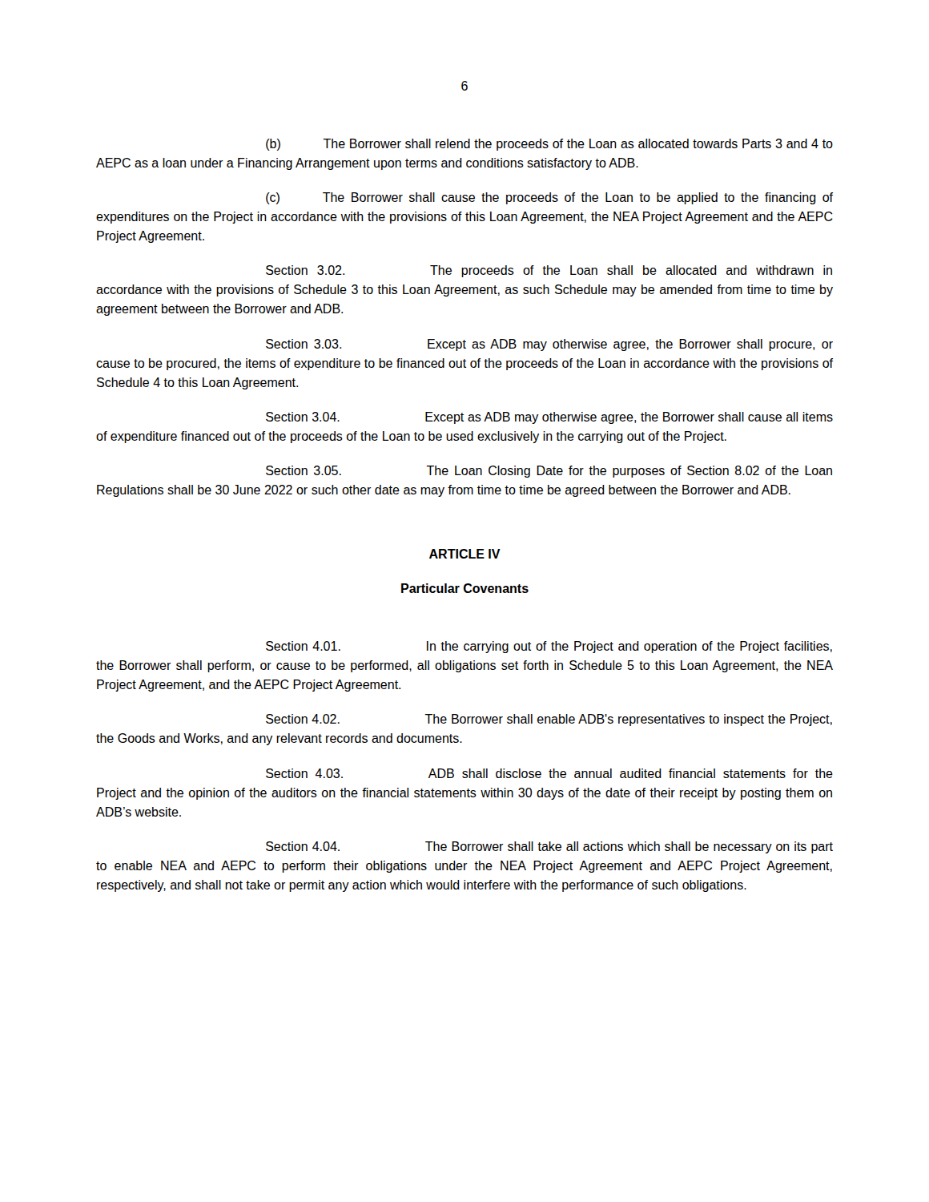6
(b) The Borrower shall relend the proceeds of the Loan as allocated towards Parts 3 and 4 to AEPC as a loan under a Financing Arrangement upon terms and conditions satisfactory to ADB.
(c) The Borrower shall cause the proceeds of the Loan to be applied to the financing of expenditures on the Project in accordance with the provisions of this Loan Agreement, the NEA Project Agreement and the AEPC Project Agreement.
Section 3.02. The proceeds of the Loan shall be allocated and withdrawn in accordance with the provisions of Schedule 3 to this Loan Agreement, as such Schedule may be amended from time to time by agreement between the Borrower and ADB.
Section 3.03. Except as ADB may otherwise agree, the Borrower shall procure, or cause to be procured, the items of expenditure to be financed out of the proceeds of the Loan in accordance with the provisions of Schedule 4 to this Loan Agreement.
Section 3.04. Except as ADB may otherwise agree, the Borrower shall cause all items of expenditure financed out of the proceeds of the Loan to be used exclusively in the carrying out of the Project.
Section 3.05. The Loan Closing Date for the purposes of Section 8.02 of the Loan Regulations shall be 30 June 2022 or such other date as may from time to time be agreed between the Borrower and ADB.
ARTICLE IV
Particular Covenants
Section 4.01. In the carrying out of the Project and operation of the Project facilities, the Borrower shall perform, or cause to be performed, all obligations set forth in Schedule 5 to this Loan Agreement, the NEA Project Agreement, and the AEPC Project Agreement.
Section 4.02. The Borrower shall enable ADB's representatives to inspect the Project, the Goods and Works, and any relevant records and documents.
Section 4.03. ADB shall disclose the annual audited financial statements for the Project and the opinion of the auditors on the financial statements within 30 days of the date of their receipt by posting them on ADB’s website.
Section 4.04. The Borrower shall take all actions which shall be necessary on its part to enable NEA and AEPC to perform their obligations under the NEA Project Agreement and AEPC Project Agreement, respectively, and shall not take or permit any action which would interfere with the performance of such obligations.